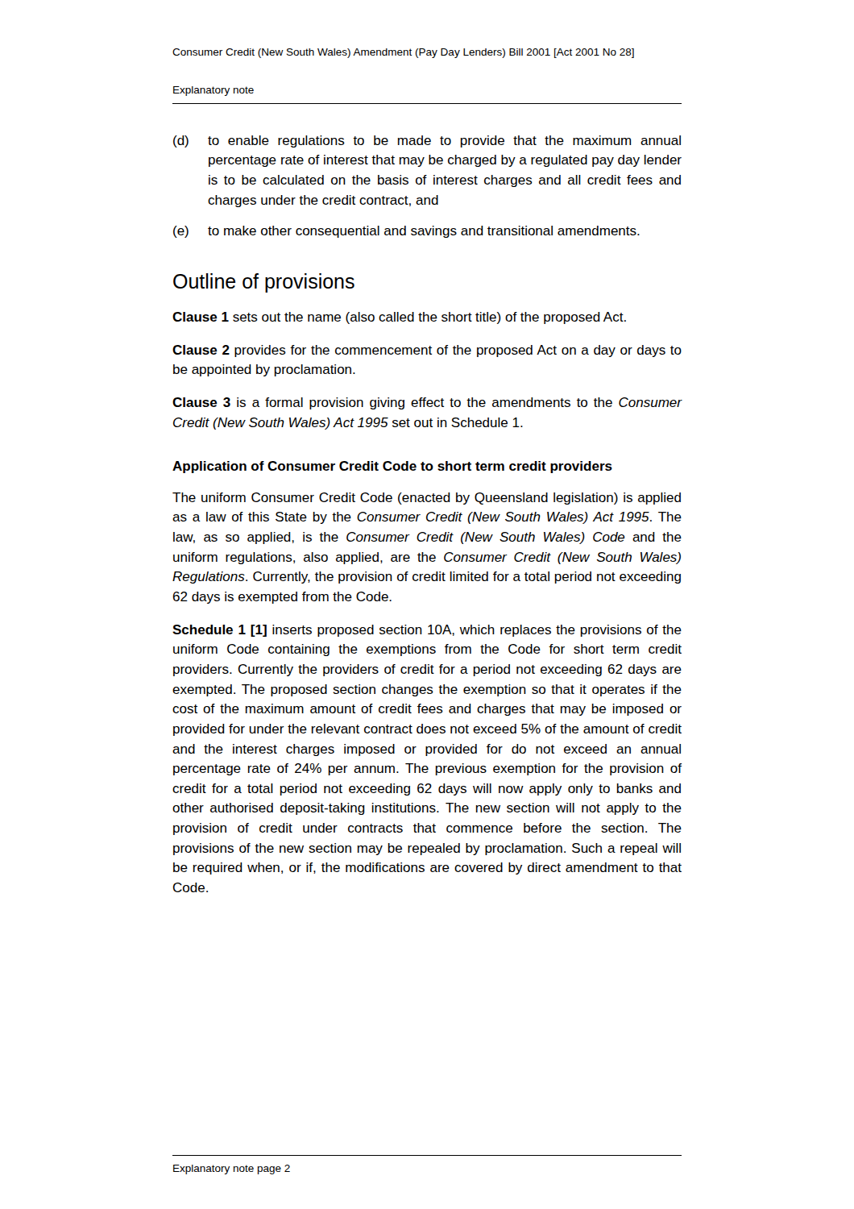Consumer Credit (New South Wales) Amendment (Pay Day Lenders) Bill 2001 [Act 2001 No 28]
Explanatory note
(d) to enable regulations to be made to provide that the maximum annual percentage rate of interest that may be charged by a regulated pay day lender is to be calculated on the basis of interest charges and all credit fees and charges under the credit contract, and
(e) to make other consequential and savings and transitional amendments.
Outline of provisions
Clause 1 sets out the name (also called the short title) of the proposed Act.
Clause 2 provides for the commencement of the proposed Act on a day or days to be appointed by proclamation.
Clause 3 is a formal provision giving effect to the amendments to the Consumer Credit (New South Wales) Act 1995 set out in Schedule 1.
Application of Consumer Credit Code to short term credit providers
The uniform Consumer Credit Code (enacted by Queensland legislation) is applied as a law of this State by the Consumer Credit (New South Wales) Act 1995. The law, as so applied, is the Consumer Credit (New South Wales) Code and the uniform regulations, also applied, are the Consumer Credit (New South Wales) Regulations. Currently, the provision of credit limited for a total period not exceeding 62 days is exempted from the Code.
Schedule 1 [1] inserts proposed section 10A, which replaces the provisions of the uniform Code containing the exemptions from the Code for short term credit providers. Currently the providers of credit for a period not exceeding 62 days are exempted. The proposed section changes the exemption so that it operates if the cost of the maximum amount of credit fees and charges that may be imposed or provided for under the relevant contract does not exceed 5% of the amount of credit and the interest charges imposed or provided for do not exceed an annual percentage rate of 24% per annum. The previous exemption for the provision of credit for a total period not exceeding 62 days will now apply only to banks and other authorised deposit-taking institutions. The new section will not apply to the provision of credit under contracts that commence before the section. The provisions of the new section may be repealed by proclamation. Such a repeal will be required when, or if, the modifications are covered by direct amendment to that Code.
Explanatory note page 2